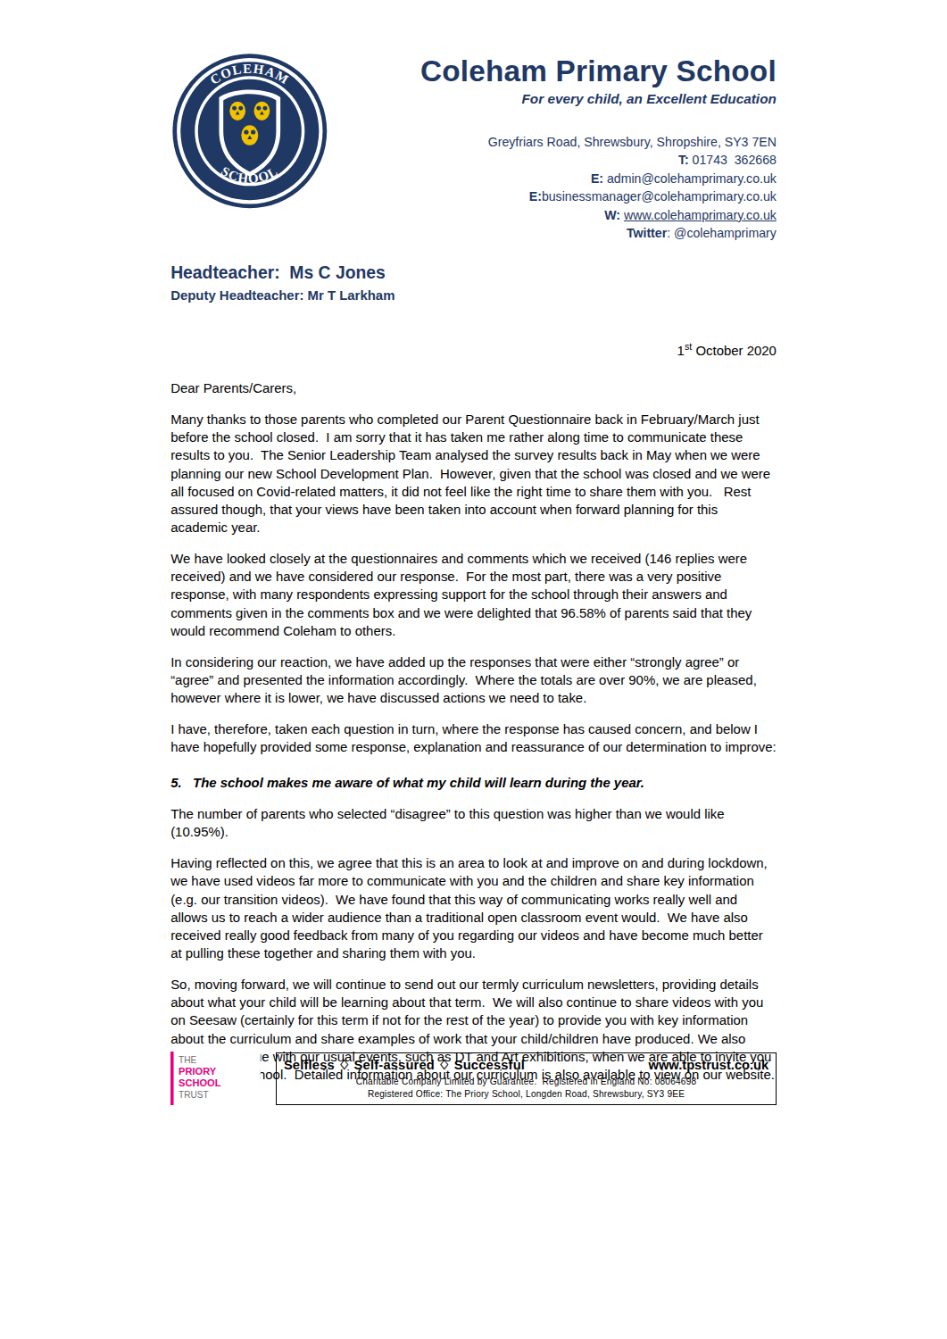COLEHAM SCHOOL
Coleham Primary School
For every child, an Excellent Education
Greyfriars Road, Shrewsbury, Shropshire, SY3 7EN
T: 01743 362668
E: admin@colehamprimary.co.uk
E: businessmanager@colehamprimary.co.uk
W: www.colehamprimary.co.uk
Twitter: @colehamprimary
Headteacher: Ms C Jones
Deputy Headteacher: Mr T Larkham
1st October 2020
Dear Parents/Carers,
Many thanks to those parents who completed our Parent Questionnaire back in February/March just before the school closed. I am sorry that it has taken me rather along time to communicate these results to you. The Senior Leadership Team analysed the survey results back in May when we were planning our new School Development Plan. However, given that the school was closed and we were all focused on Covid-related matters, it did not feel like the right time to share them with you. Rest assured though, that your views have been taken into account when forward planning for this academic year.
We have looked closely at the questionnaires and comments which we received (146 replies were received) and we have considered our response. For the most part, there was a very positive response, with many respondents expressing support for the school through their answers and comments given in the comments box and we were delighted that 96.58% of parents said that they would recommend Coleham to others.
In considering our reaction, we have added up the responses that were either “strongly agree” or “agree” and presented the information accordingly. Where the totals are over 90%, we are pleased, however where it is lower, we have discussed actions we need to take.
I have, therefore, taken each question in turn, where the response has caused concern, and below I have hopefully provided some response, explanation and reassurance of our determination to improve:
5. The school makes me aware of what my child will learn during the year.
The number of parents who selected “disagree” to this question was higher than we would like (10.95%).
Having reflected on this, we agree that this is an area to look at and improve on and during lockdown, we have used videos far more to communicate with you and the children and share key information (e.g. our transition videos). We have found that this way of communicating works really well and allows us to reach a wider audience than a traditional open classroom event would. We have also received really good feedback from many of you regarding our videos and have become much better at pulling these together and sharing them with you.
So, moving forward, we will continue to send out our termly curriculum newsletters, providing details about what your child will be learning about that term. We will also continue to share videos with you on Seesaw (certainly for this term if not for the rest of the year) to provide you with key information about the curriculum and share examples of work that your child/children have produced. We also hope to continue with our usual events, such as DT and Art exhibitions, when we are able to invite you all back into school. Detailed information about our curriculum is also available to view on our website.
THE PRIORY SCHOOL TRUST
Selfless ♢ Self-assured ♢ Successful www.tpstrust.co.uk
Charitable Company Limited by Guarantee. Registered in England No: 08064698
Registered Office: The Priory School, Longden Road, Shrewsbury, SY3 9EE